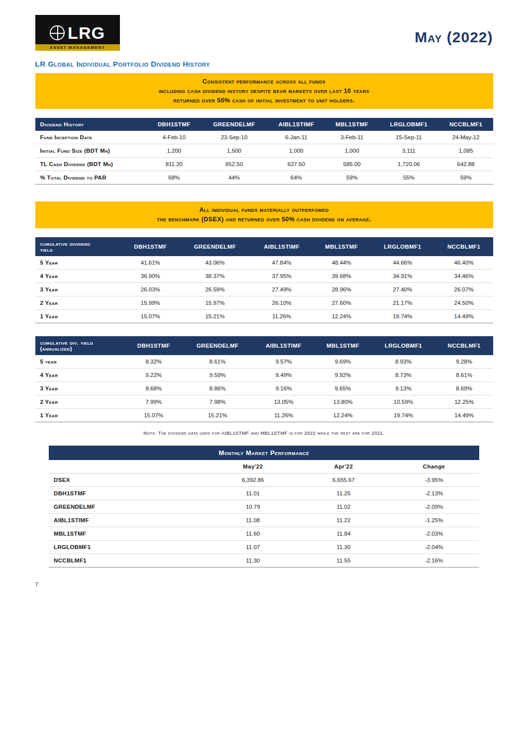LRG
ASSET MANAGEMENT
May (2022)
LR Global Individual Portfolio Dividend History
Consistent performance across all funds
including cash dividend history despite bear markets over last 10 years
returned over 50% cash of initial investment to unit holders.
| Dividend History | DBH1STMF | GREENDELMF | AIBL1STIMF | MBL1STMF | LRGLOBMF1 | NCCBLMF1 |
| --- | --- | --- | --- | --- | --- | --- |
| Fund Inception Date | 4-Feb-10 | 23-Sep-10 | 6-Jan-11 | 3-Feb-11 | 15-Sep-11 | 24-May-12 |
| Initial Fund Size (BDT Mn) | 1,200 | 1,500 | 1,000 | 1,000 | 3,111 | 1,085 |
| TL Cash Dividend (BDT Mn) | 811.20 | 652.50 | 637.50 | 585.00 | 1,720.06 | 642.88 |
| % Total Dividend to PAR | 68% | 44% | 64% | 59% | 55% | 59% |
All individual funds materially outperfomed
the benchmark (DSEX) and returned over 50% cash dividend on average.
| cumulative dividend yield | DBH1STMF | GREENDELMF | AIBL1STIMF | MBL1STMF | LRGLOBMF1 | NCCBLMF1 |
| --- | --- | --- | --- | --- | --- | --- |
| 5 Year | 41.61% | 43.06% | 47.84% | 48.44% | 44.66% | 46.40% |
| 4 Year | 36.90% | 38.37% | 37.95% | 39.68% | 34.91% | 34.46% |
| 3 Year | 26.03% | 26.59% | 27.49% | 28.96% | 27.40% | 26.07% |
| 2 Year | 15.99% | 15.97% | 26.10% | 27.60% | 21.17% | 24.50% |
| 1 Year | 15.07% | 15.21% | 11.26% | 12.24% | 19.74% | 14.49% |
| cumulative div. yield (annualized) | DBH1STMF | GREENDELMF | AIBL1STIMF | MBL1STMF | LRGLOBMF1 | NCCBLMF1 |
| --- | --- | --- | --- | --- | --- | --- |
| 5 year | 8.32% | 8.61% | 9.57% | 9.69% | 8.93% | 9.28% |
| 4 Year | 9.22% | 9.59% | 9.49% | 9.92% | 8.73% | 8.61% |
| 3 Year | 8.68% | 8.86% | 9.16% | 9.65% | 9.13% | 8.69% |
| 2 Year | 7.99% | 7.98% | 13.05% | 13.80% | 10.59% | 12.25% |
| 1 Year | 15.07% | 15.21% | 11.26% | 12.24% | 19.74% | 14.49% |
Note: The dividend data used for AIBL1STMF and MBL1STMF is for 2022 while the rest are for 2021.
Monthly Market Performance
| | May'22 | Apr'22 | Change |
| --- | --- | --- | --- |
| DSEX | 6,392.86 | 6,655.67 | -3.95% |
| DBH1STMF | 11.01 | 11.25 | -2.13% |
| GREENDELMF | 10.79 | 11.02 | -2.09% |
| AIBL1STIMF | 11.08 | 11.22 | -1.25% |
| MBL1STMF | 11.60 | 11.84 | -2.03% |
| LRGLOBMF1 | 11.07 | 11.30 | -2.04% |
| NCCBLMF1 | 11.30 | 11.55 | -2.16% |
7